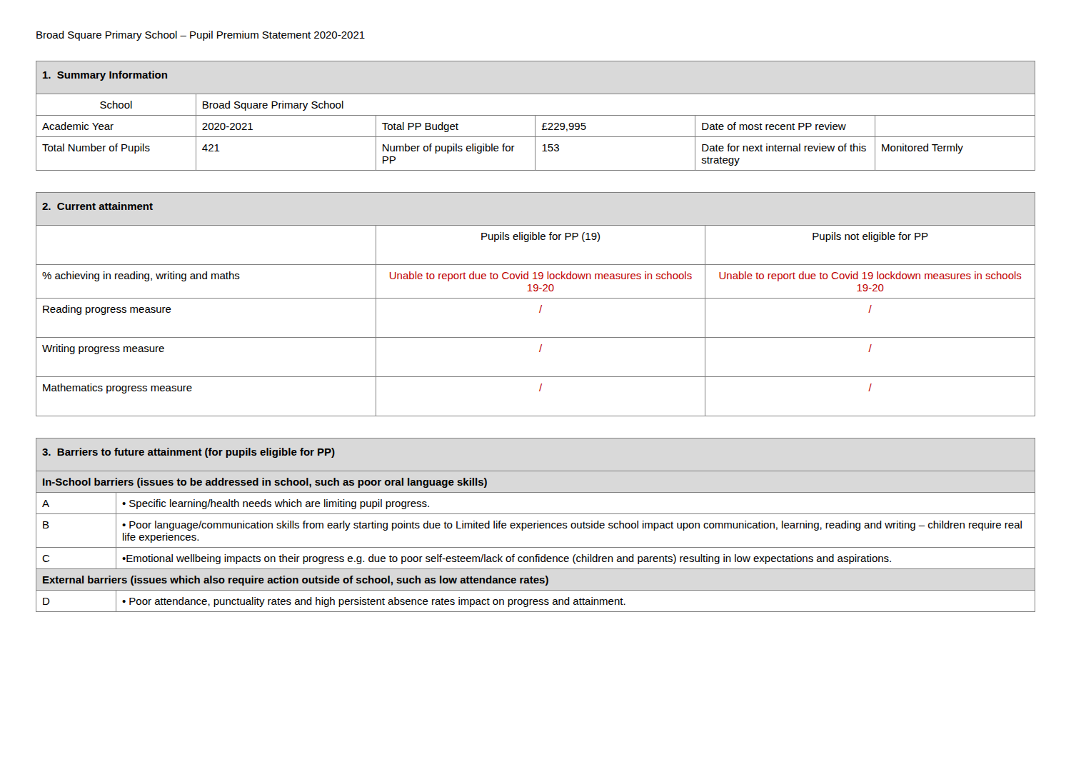Broad Square Primary School – Pupil Premium Statement 2020-2021
| 1. Summary Information |
| School | Broad Square Primary School |
| Academic Year | 2020-2021 | Total PP Budget | £229,995 | Date of most recent PP review | |
| Total Number of Pupils | 421 | Number of pupils eligible for PP | 153 | Date for next internal review of this strategy | Monitored Termly |
| 2. Current attainment |
| | Pupils eligible for PP (19) | Pupils not eligible for PP |
| % achieving in reading, writing and maths | Unable to report due to Covid 19 lockdown measures in schools 19-20 | Unable to report due to Covid 19 lockdown measures in schools 19-20 |
| Reading progress measure | / | / |
| Writing progress measure | / | / |
| Mathematics progress measure | / | / |
| 3. Barriers to future attainment (for pupils eligible for PP) |
| In-School barriers (issues to be addressed in school, such as poor oral language skills) |
| A | • Specific learning/health needs which are limiting pupil progress. |
| B | • Poor language/communication skills from early starting points due to Limited life experiences outside school impact upon communication, learning, reading and writing – children require real life experiences. |
| C | •Emotional wellbeing impacts on their progress e.g. due to poor self-esteem/lack of confidence (children and parents) resulting in low expectations and aspirations. |
| External barriers (issues which also require action outside of school, such as low attendance rates) |
| D | • Poor attendance, punctuality rates and high persistent absence rates impact on progress and attainment. |